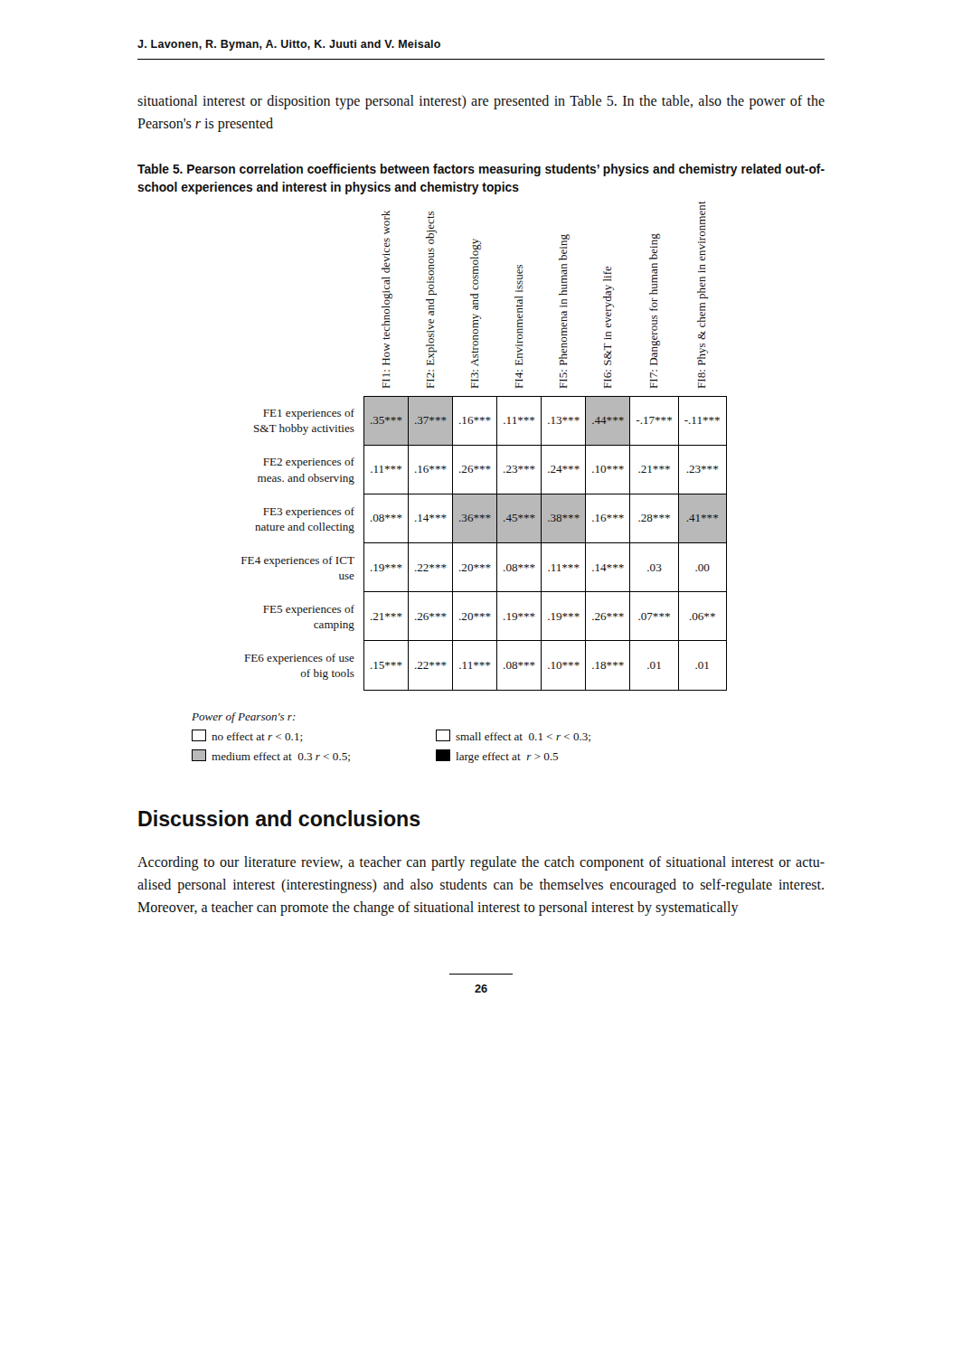J. Lavonen, R. Byman, A. Uitto, K. Juuti and V. Meisalo
situational interest or disposition type personal interest) are presented in Table 5. In the table, also the power of the Pearson's r is presented
Table 5. Pearson correlation coefficients between factors measuring students’ physics and chemistry related out-of-school experiences and interest in physics and chemistry topics
| | FI1: How technological devices work | FI2: Explosive and poisonous objects | FI3: Astronomy and cosmology | FI4: Environmental issues | FI5: Phenomena in human being | FI6: S&T in everyday life | FI7: Dangerous for human being | FI8: Phys & chem phen in environment |
| --- | --- | --- | --- | --- | --- | --- | --- | --- |
| FE1 experiences of S&T hobby activities | .35*** | .37*** | .16*** | .11*** | .13*** | .44*** | -.17*** | -.11*** |
| FE2 experiences of meas. and observing | .11*** | .16*** | .26*** | .23*** | .24*** | .10*** | .21*** | .23*** |
| FE3 experiences of nature and collecting | .08*** | .14*** | .36*** | .45*** | .38*** | .16*** | .28*** | .41*** |
| FE4 experiences of ICT use | .19*** | .22*** | .20*** | .08*** | .11*** | .14*** | .03 | .00 |
| FE5 experiences of camping | .21*** | .26*** | .20*** | .19*** | .19*** | .26*** | .07*** | .06** |
| FE6 experiences of use of big tools | .15*** | .22*** | .11*** | .08*** | .10*** | .18*** | .01 | .01 |
Power of Pearson's r:
no effect at r < 0.1; small effect at 0.1 < r < 0.3;
medium effect at 0.3 r < 0.5; large effect at r > 0.5
Discussion and conclusions
According to our literature review, a teacher can partly regulate the catch component of situational interest or actualised personal interest (interestingness) and also students can be themselves encouraged to self-regulate interest. Moreover, a teacher can promote the change of situational interest to personal interest by systematically
26